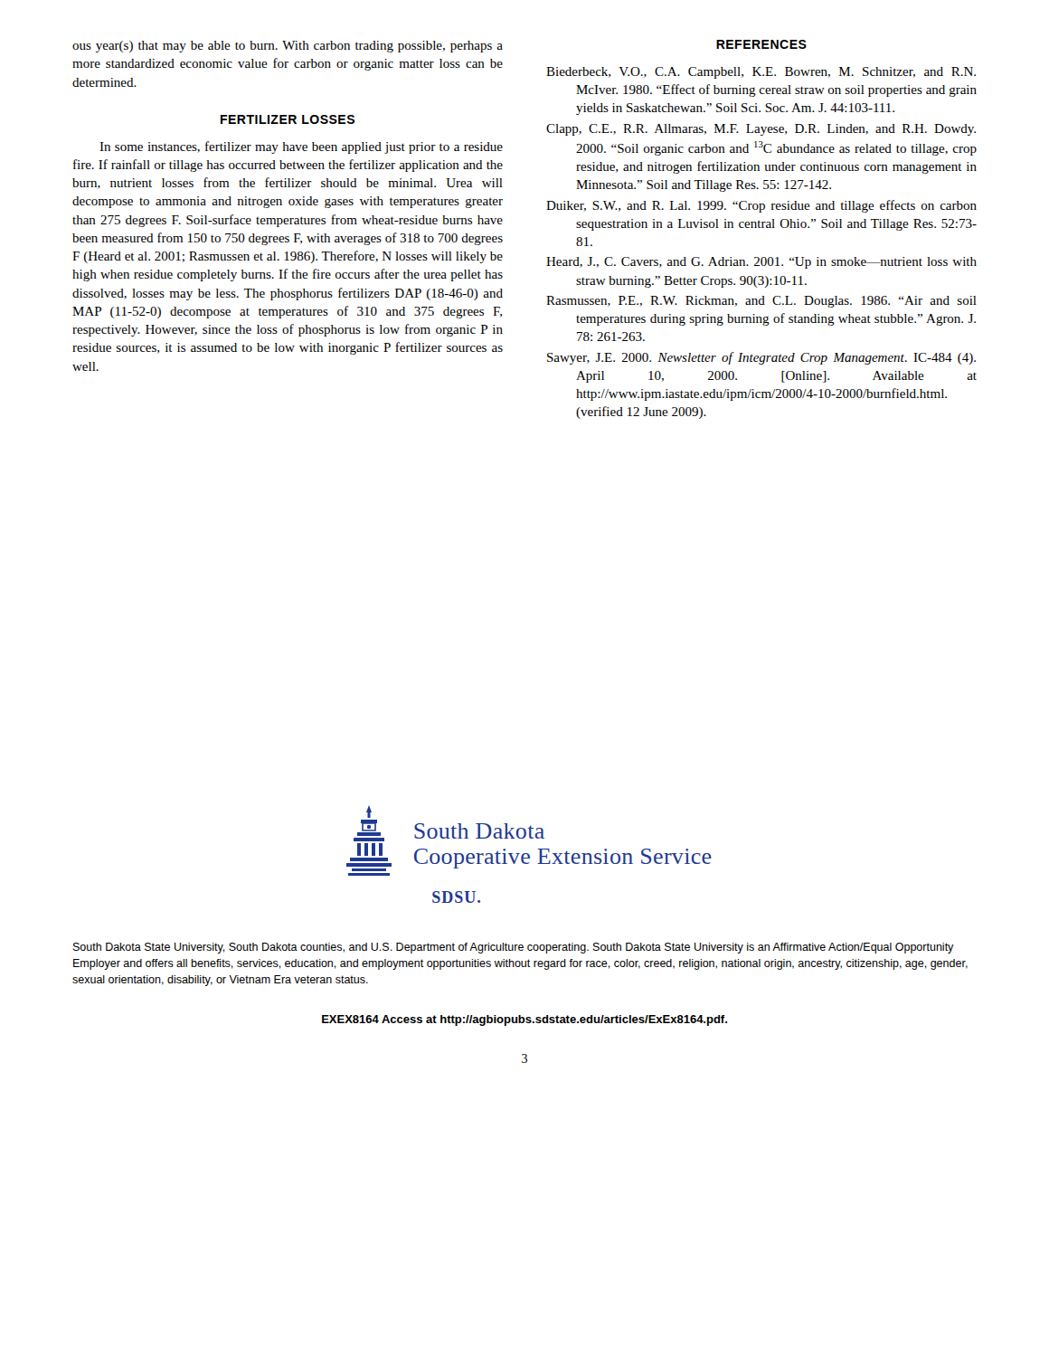ous year(s) that may be able to burn. With carbon trading possible, perhaps a more standardized economic value for carbon or organic matter loss can be determined.
FERTILIZER LOSSES
In some instances, fertilizer may have been applied just prior to a residue fire. If rainfall or tillage has occurred between the fertilizer application and the burn, nutrient losses from the fertilizer should be minimal. Urea will decompose to ammonia and nitrogen oxide gases with temperatures greater than 275 degrees F. Soil-surface temperatures from wheat-residue burns have been measured from 150 to 750 degrees F, with averages of 318 to 700 degrees F (Heard et al. 2001; Rasmussen et al. 1986). Therefore, N losses will likely be high when residue completely burns. If the fire occurs after the urea pellet has dissolved, losses may be less. The phosphorus fertilizers DAP (18-46-0) and MAP (11-52-0) decompose at temperatures of 310 and 375 degrees F, respectively. However, since the loss of phosphorus is low from organic P in residue sources, it is assumed to be low with inorganic P fertilizer sources as well.
REFERENCES
Biederbeck, V.O., C.A. Campbell, K.E. Bowren, M. Schnitzer, and R.N. McIver. 1980. “Effect of burning cereal straw on soil properties and grain yields in Saskatchewan.” Soil Sci. Soc. Am. J. 44:103-111.
Clapp, C.E., R.R. Allmaras, M.F. Layese, D.R. Linden, and R.H. Dowdy. 2000. “Soil organic carbon and 13 C abundance as related to tillage, crop residue, and nitrogen fertilization under continuous corn management in Minnesota.” Soil and Tillage Res. 55: 127-142.
Duiker, S.W., and R. Lal. 1999. “Crop residue and tillage effects on carbon sequestration in a Luvisol in central Ohio.” Soil and Tillage Res. 52:73-81.
Heard, J., C. Cavers, and G. Adrian. 2001. “Up in smoke—nutrient loss with straw burning.” Better Crops. 90(3):10-11.
Rasmussen, P.E., R.W. Rickman, and C.L. Douglas. 1986. “Air and soil temperatures during spring burning of standing wheat stubble.” Agron. J. 78: 261-263.
Sawyer, J.E. 2000. Newsletter of Integrated Crop Management. IC-484 (4). April 10, 2000. [Online]. Available at http://www.ipm.iastate.edu/ipm/icm/2000/4-10-2000/burnfield.html. (verified 12 June 2009).
South Dakota
Cooperative Extension Service
SDSU.
South Dakota State University, South Dakota counties, and U.S. Department of Agriculture cooperating. South Dakota State University is an Affirmative Action/Equal Opportunity Employer and offers all benefits, services, education, and employment opportunities without regard for race, color, creed, religion, national origin, ancestry, citizenship, age, gender, sexual orientation, disability, or Vietnam Era veteran status.
EXEX8164 Access at http://agbiopubs.sdstate.edu/articles/ExEx8164.pdf.
3